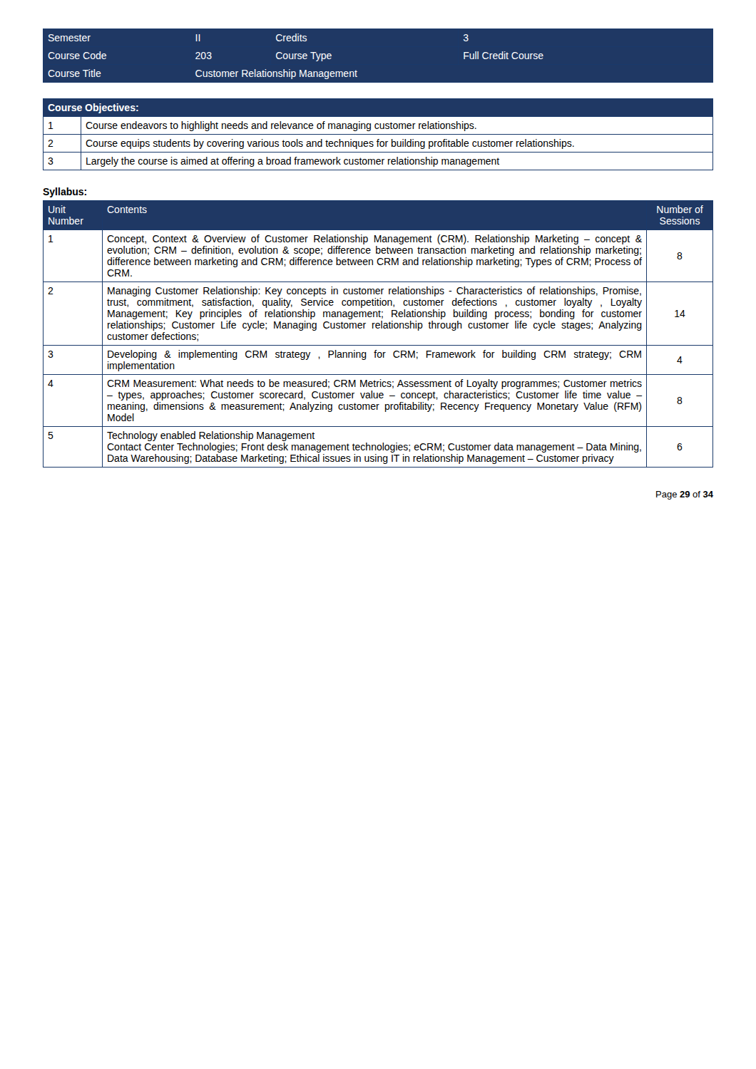| Semester | II | Credits | 3 |
| Course Code | 203 | Course Type | Full Credit Course |
| Course Title | Customer Relationship Management |
| Course Objectives: |
| 1 | Course endeavors to highlight needs and relevance of managing customer relationships. |
| 2 | Course equips students by covering various tools and techniques for building profitable customer relationships. |
| 3 | Largely the course is aimed at offering a broad framework customer relationship management |
Syllabus:
| Unit Number | Contents | Number of Sessions |
| 1 | Concept, Context & Overview of Customer Relationship Management (CRM). Relationship Marketing – concept & evolution; CRM – definition, evolution & scope; difference between transaction marketing and relationship marketing; difference between marketing and CRM; difference between CRM and relationship marketing; Types of CRM; Process of CRM. | 8 |
| 2 | Managing Customer Relationship: Key concepts in customer relationships - Characteristics of relationships, Promise, trust, commitment, satisfaction, quality, Service competition, customer defections , customer loyalty , Loyalty Management; Key principles of relationship management; Relationship building process; bonding for customer relationships; Customer Life cycle; Managing Customer relationship through customer life cycle stages; Analyzing customer defections; | 14 |
| 3 | Developing & implementing CRM strategy , Planning for CRM; Framework for building CRM strategy; CRM implementation | 4 |
| 4 | CRM Measurement: What needs to be measured; CRM Metrics; Assessment of Loyalty programmes; Customer metrics – types, approaches; Customer scorecard, Customer value – concept, characteristics; Customer life time value – meaning, dimensions & measurement; Analyzing customer profitability; Recency Frequency Monetary Value (RFM) Model | 8 |
| 5 | Technology enabled Relationship Management Contact Center Technologies; Front desk management technologies; eCRM; Customer data management – Data Mining, Data Warehousing; Database Marketing; Ethical issues in using IT in relationship Management – Customer privacy | 6 |
Page 29 of 34